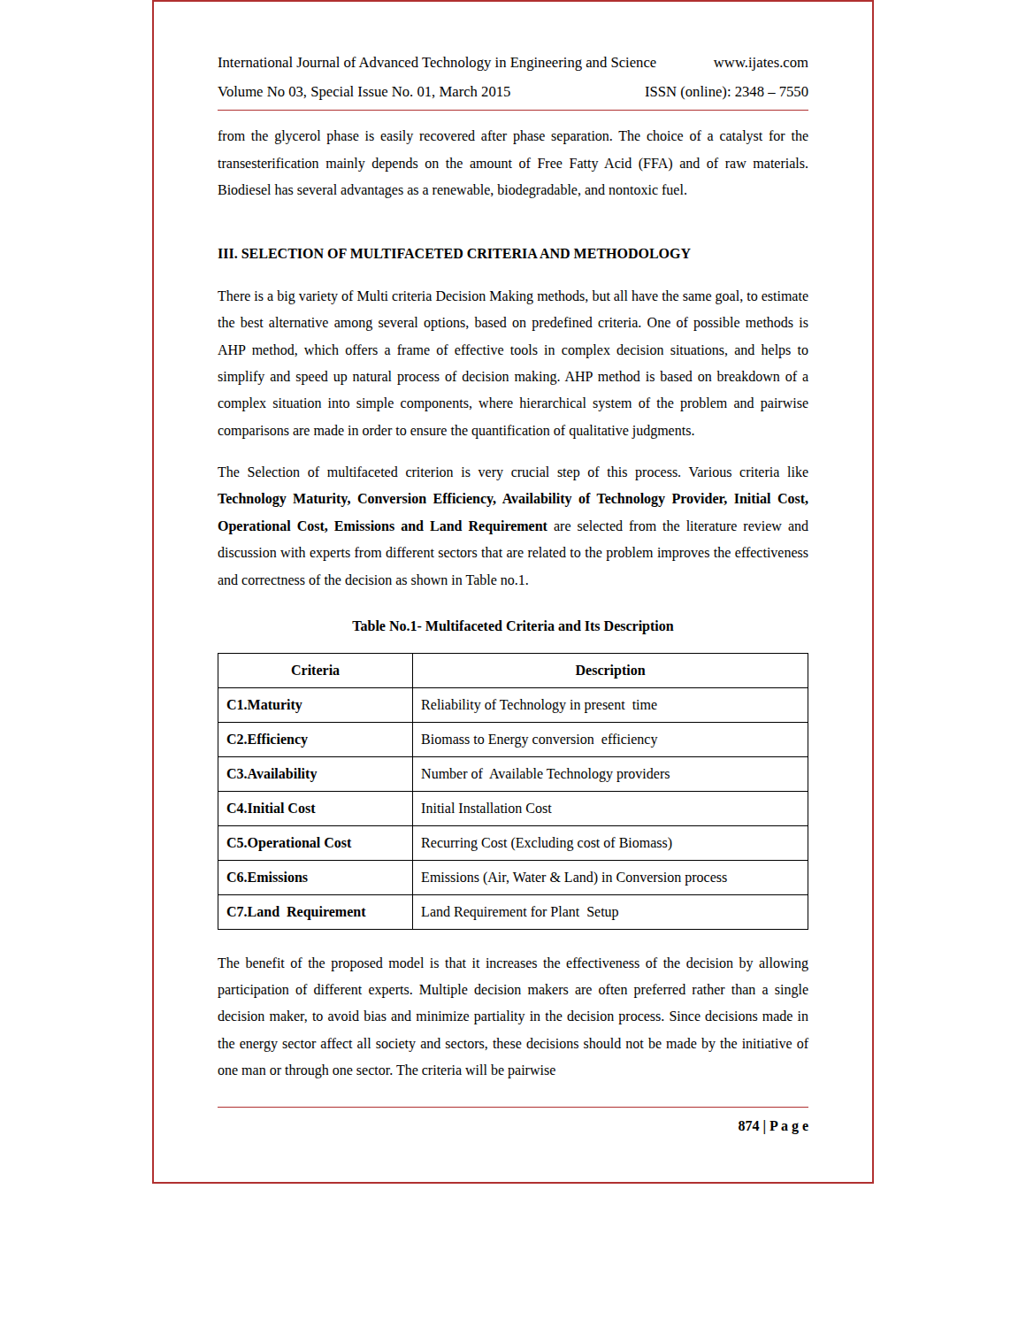International Journal of Advanced Technology in Engineering and Science www.ijates.com
Volume No 03, Special Issue No. 01, March 2015 ISSN (online): 2348 – 7550
from the glycerol phase is easily recovered after phase separation. The choice of a catalyst for the transesterification mainly depends on the amount of Free Fatty Acid (FFA) and of raw materials. Biodiesel has several advantages as a renewable, biodegradable, and nontoxic fuel.
III. SELECTION OF MULTIFACETED CRITERIA AND METHODOLOGY
There is a big variety of Multi criteria Decision Making methods, but all have the same goal, to estimate the best alternative among several options, based on predefined criteria. One of possible methods is AHP method, which offers a frame of effective tools in complex decision situations, and helps to simplify and speed up natural process of decision making. AHP method is based on breakdown of a complex situation into simple components, where hierarchical system of the problem and pairwise comparisons are made in order to ensure the quantification of qualitative judgments.
The Selection of multifaceted criterion is very crucial step of this process. Various criteria like Technology Maturity, Conversion Efficiency, Availability of Technology Provider, Initial Cost, Operational Cost, Emissions and Land Requirement are selected from the literature review and discussion with experts from different sectors that are related to the problem improves the effectiveness and correctness of the decision as shown in Table no.1.
Table No.1- Multifaceted Criteria and Its Description
| Criteria | Description |
| --- | --- |
| C1.Maturity | Reliability of Technology in present time |
| C2.Efficiency | Biomass to Energy conversion efficiency |
| C3.Availability | Number of Available Technology providers |
| C4.Initial Cost | Initial Installation Cost |
| C5.Operational Cost | Recurring Cost (Excluding cost of Biomass) |
| C6.Emissions | Emissions (Air, Water & Land) in Conversion process |
| C7.Land Requirement | Land Requirement for Plant Setup |
The benefit of the proposed model is that it increases the effectiveness of the decision by allowing participation of different experts. Multiple decision makers are often preferred rather than a single decision maker, to avoid bias and minimize partiality in the decision process. Since decisions made in the energy sector affect all society and sectors, these decisions should not be made by the initiative of one man or through one sector. The criteria will be pairwise
874 | P a g e